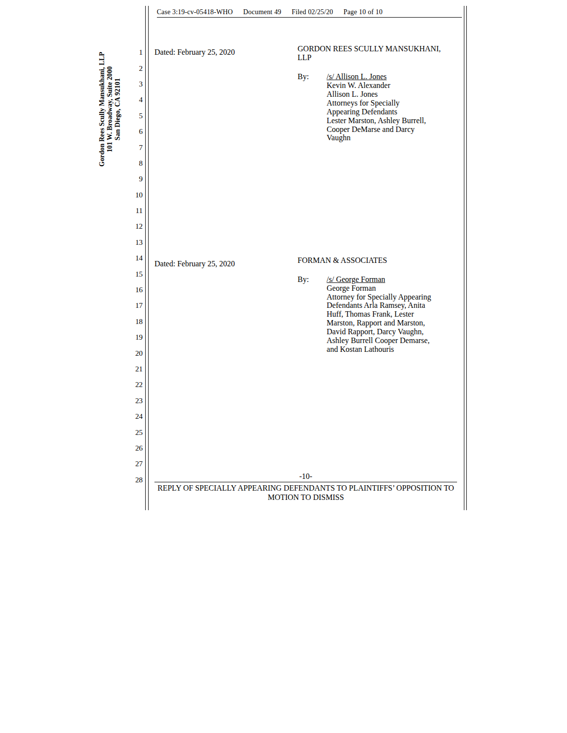Case 3:19-cv-05418-WHO Document 49 Filed 02/25/20 Page 10 of 10
1
2
3
4
5
6
7
8
9
10
11
12
13
14
15
16
17
18
19
20
21
22
23
24
25
26
27
28
Gordon Rees Scully Mansukhani, LLP
101 W. Broadway, Suite 2000
San Diego, CA 92101
Dated: February 25, 2020
GORDON REES SCULLY MANSUKHANI,
LLP
By:
/s/ Allison L. Jones
Kevin W. Alexander
Allison L. Jones
Attorneys for Specially
Appearing Defendants
Lester Marston, Ashley Burrell,
Cooper DeMarse and Darcy
Vaughn
Dated: February 25, 2020
FORMAN & ASSOCIATES
By:
/s/ George Forman
George Forman
Attorney for Specially Appearing
Defendants Arla Ramsey, Anita
Huff, Thomas Frank, Lester
Marston, Rapport and Marston,
David Rapport, Darcy Vaughn,
Ashley Burrell Cooper Demarse,
and Kostan Lathouris
-10-
REPLY OF SPECIALLY APPEARING DEFENDANTS TO PLAINTIFFS’ OPPOSITION TO
MOTION TO DISMISS